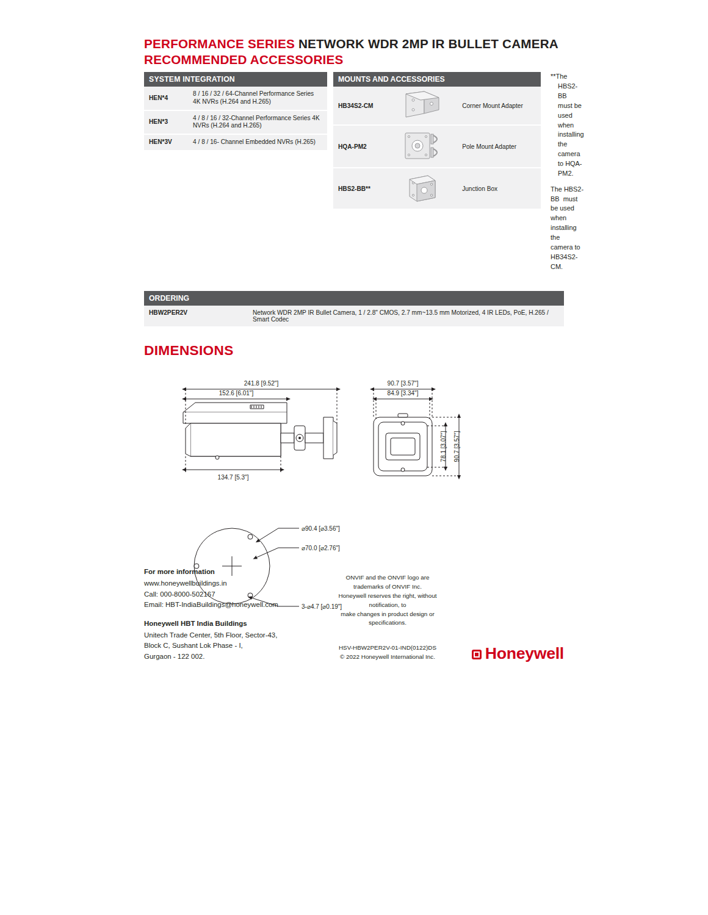PERFORMANCE SERIES NETWORK WDR 2MP IR BULLET CAMERA
RECOMMENDED ACCESSORIES
| SYSTEM INTEGRATION |
| --- |
| HEN*4 | 8 / 16 / 32 / 64-Channel Performance Series 4K NVRs (H.264 and H.265) |
| HEN*3 | 4 / 8 / 16 / 32-Channel Performance Series 4K NVRs (H.264 and H.265) |
| HEN*3V | 4 / 8 / 16- Channel Embedded NVRs (H.265) |
| MOUNTS AND ACCESSORIES |
| --- |
| HB34S2-CM | | Corner Mount Adapter |
| HQA-PM2 | | Pole Mount Adapter |
| HBS2-BB** | | Junction Box |
**The HBS2-BB must be used when installing the camera to HQA-PM2.
The HBS2-BB must be used when installing the camera to HB34S2-CM.
ORDERING
HBW2PER2V
Network WDR 2MP IR Bullet Camera, 1 / 2.8" CMOS, 2.7 mm~13.5 mm Motorized, 4 IR LEDs, PoE, H.265 / Smart Codec
DIMENSIONS
241.8 [9.52"] 152.6 [6.01"] 134.7 [5.3"] 90.7 [3.57"] 84.9 [3.34"] 78.1 [3.07"] 90.7 [3.57"] ⌀90.4 [⌀3.56"] ⌀70.0 [⌀2.76"] 3-⌀4.7 [⌀0.19"]
For more information
www.honeywellbuildings.in
Call: 000-8000-502167
Email: HBT-IndiaBuildings@honeywell.com
Honeywell HBT India Buildings
Unitech Trade Center, 5th Floor, Sector-43,
Block C, Sushant Lok Phase - I,
Gurgaon - 122 002.
ONVIF and the ONVIF logo are trademarks of ONVIF Inc.
Honeywell reserves the right, without notification, to
make changes in product design or specifications.
HSV-HBW2PER2V-01-IND(0122)DS
© 2022 Honeywell International Inc.
Honeywell